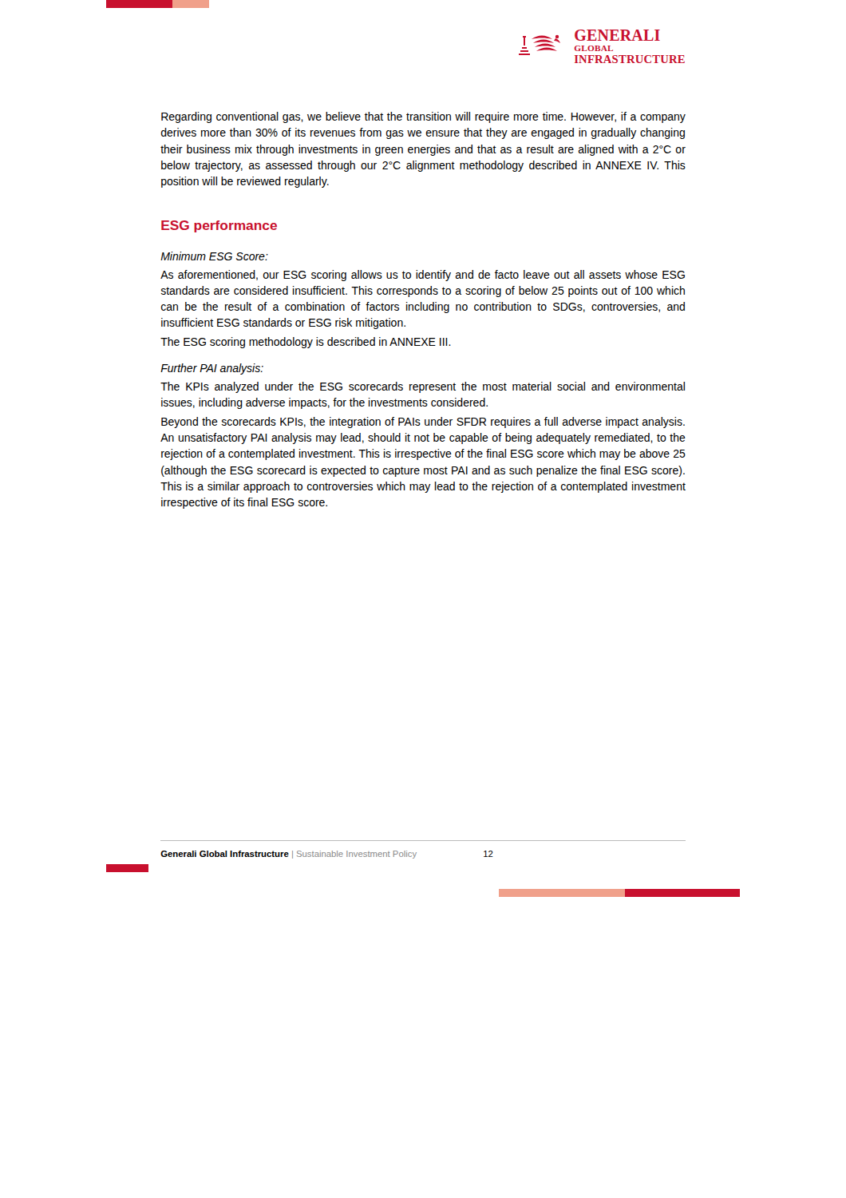GENERALI GLOBAL INFRASTRUCTURE
Regarding conventional gas, we believe that the transition will require more time. However, if a company derives more than 30% of its revenues from gas we ensure that they are engaged in gradually changing their business mix through investments in green energies and that as a result are aligned with a 2°C or below trajectory, as assessed through our 2°C alignment methodology described in ANNEXE IV. This position will be reviewed regularly.
ESG performance
Minimum ESG Score:
As aforementioned, our ESG scoring allows us to identify and de facto leave out all assets whose ESG standards are considered insufficient. This corresponds to a scoring of below 25 points out of 100 which can be the result of a combination of factors including no contribution to SDGs, controversies, and insufficient ESG standards or ESG risk mitigation.
The ESG scoring methodology is described in ANNEXE III.
Further PAI analysis:
The KPIs analyzed under the ESG scorecards represent the most material social and environmental issues, including adverse impacts, for the investments considered.
Beyond the scorecards KPIs, the integration of PAIs under SFDR requires a full adverse impact analysis. An unsatisfactory PAI analysis may lead, should it not be capable of being adequately remediated, to the rejection of a contemplated investment. This is irrespective of the final ESG score which may be above 25 (although the ESG scorecard is expected to capture most PAI and as such penalize the final ESG score). This is a similar approach to controversies which may lead to the rejection of a contemplated investment irrespective of its final ESG score.
Generali Global Infrastructure | Sustainable Investment Policy 12